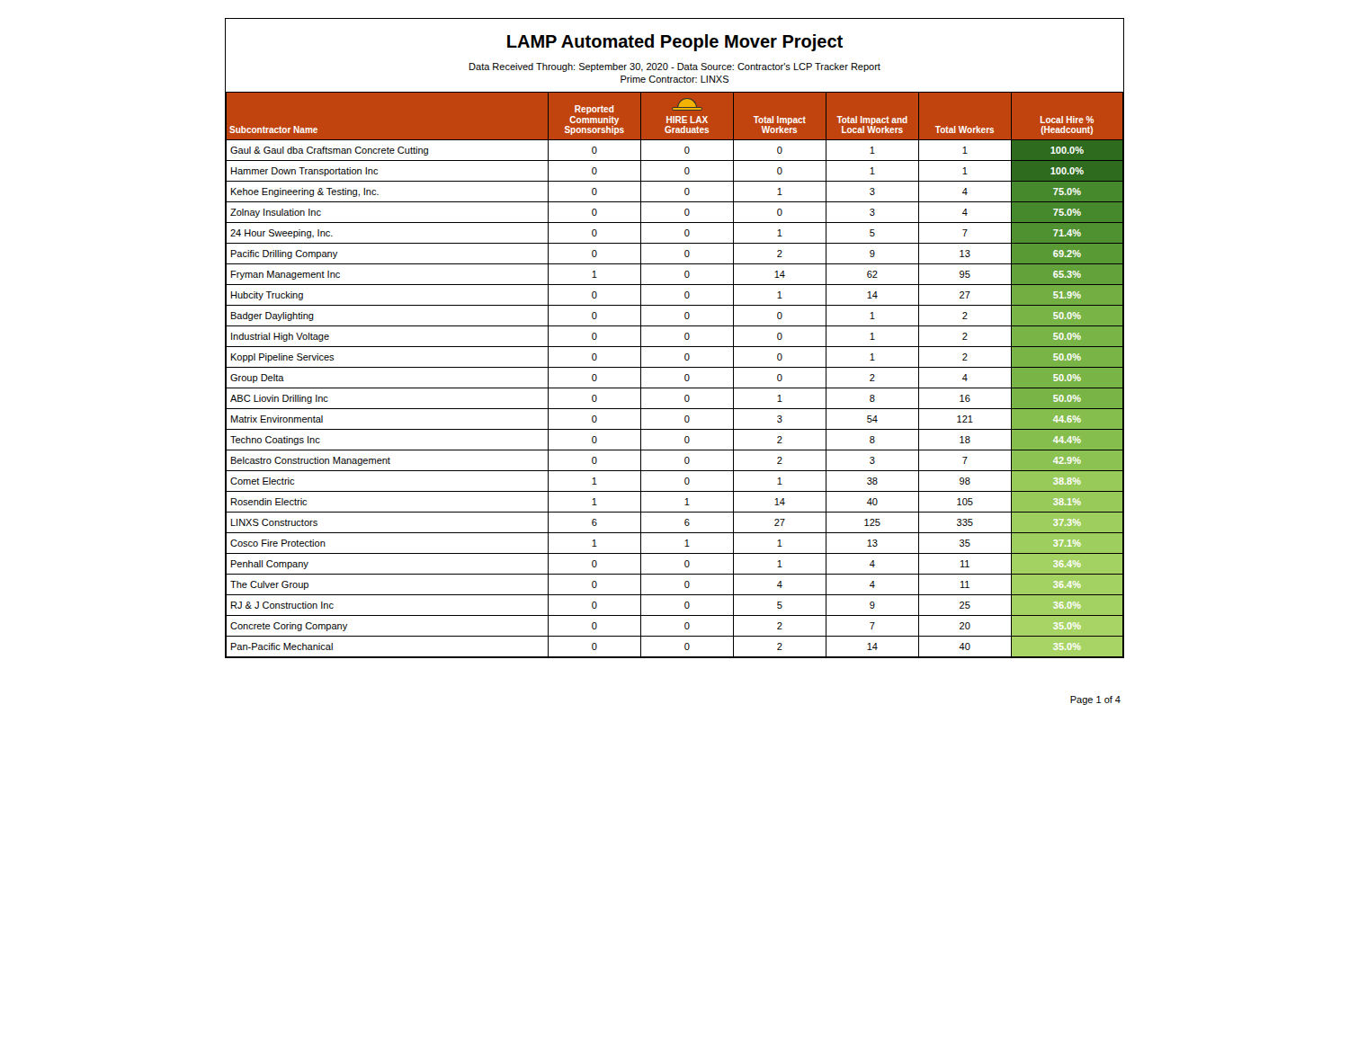LAMP Automated People Mover Project
Data Received Through: September 30, 2020 - Data Source: Contractor's LCP Tracker Report
Prime Contractor: LINXS
| Subcontractor Name | Reported Community Sponsorships | HIRE LAX Graduates | Total Impact Workers | Total Impact and Local Workers | Total Workers | Local Hire % (Headcount) |
| --- | --- | --- | --- | --- | --- | --- |
| Gaul & Gaul dba Craftsman Concrete Cutting | 0 | 0 | 0 | 1 | 1 | 100.0% |
| Hammer Down Transportation Inc | 0 | 0 | 0 | 1 | 1 | 100.0% |
| Kehoe Engineering & Testing, Inc. | 0 | 0 | 1 | 3 | 4 | 75.0% |
| Zolnay Insulation Inc | 0 | 0 | 0 | 3 | 4 | 75.0% |
| 24 Hour Sweeping, Inc. | 0 | 0 | 1 | 5 | 7 | 71.4% |
| Pacific Drilling Company | 0 | 0 | 2 | 9 | 13 | 69.2% |
| Fryman Management Inc | 1 | 0 | 14 | 62 | 95 | 65.3% |
| Hubcity Trucking | 0 | 0 | 1 | 14 | 27 | 51.9% |
| Badger Daylighting | 0 | 0 | 0 | 1 | 2 | 50.0% |
| Industrial High Voltage | 0 | 0 | 0 | 1 | 2 | 50.0% |
| Koppl Pipeline Services | 0 | 0 | 0 | 1 | 2 | 50.0% |
| Group Delta | 0 | 0 | 0 | 2 | 4 | 50.0% |
| ABC Liovin Drilling Inc | 0 | 0 | 1 | 8 | 16 | 50.0% |
| Matrix Environmental | 0 | 0 | 3 | 54 | 121 | 44.6% |
| Techno Coatings Inc | 0 | 0 | 2 | 8 | 18 | 44.4% |
| Belcastro Construction Management | 0 | 0 | 2 | 3 | 7 | 42.9% |
| Comet Electric | 1 | 0 | 1 | 38 | 98 | 38.8% |
| Rosendin Electric | 1 | 1 | 14 | 40 | 105 | 38.1% |
| LINXS Constructors | 6 | 6 | 27 | 125 | 335 | 37.3% |
| Cosco Fire Protection | 1 | 1 | 1 | 13 | 35 | 37.1% |
| Penhall Company | 0 | 0 | 1 | 4 | 11 | 36.4% |
| The Culver Group | 0 | 0 | 4 | 4 | 11 | 36.4% |
| RJ & J Construction Inc | 0 | 0 | 5 | 9 | 25 | 36.0% |
| Concrete Coring Company | 0 | 0 | 2 | 7 | 20 | 35.0% |
| Pan-Pacific Mechanical | 0 | 0 | 2 | 14 | 40 | 35.0% |
Page 1 of 4